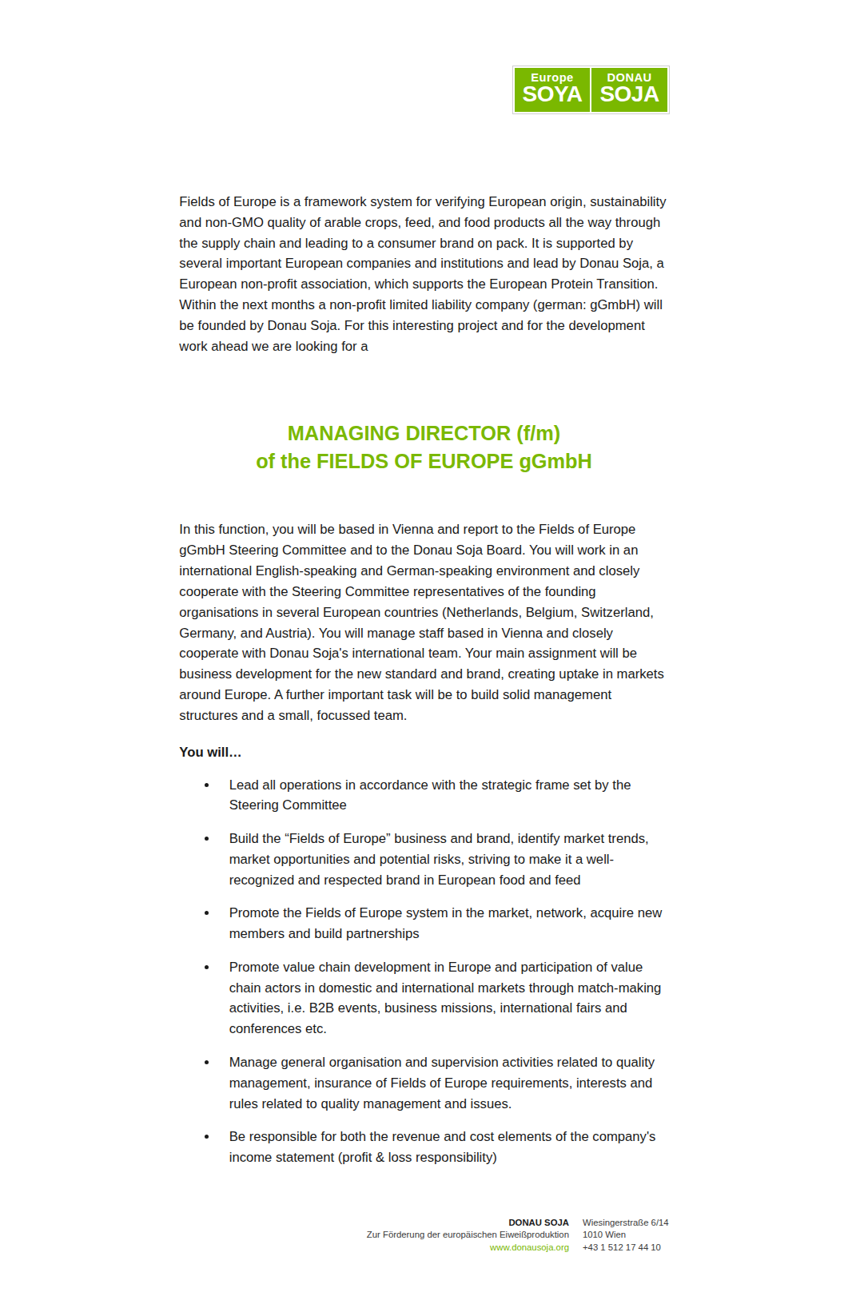Europe
SOYA
DONAU
SOJA
Fields of Europe is a framework system for verifying European origin, sustainability and non-GMO quality of arable crops, feed, and food products all the way through the supply chain and leading to a consumer brand on pack. It is supported by several important European companies and institutions and lead by Donau Soja, a European non-profit association, which supports the European Protein Transition. Within the next months a non-profit limited liability company (german: gGmbH) will be founded by Donau Soja. For this interesting project and for the development work ahead we are looking for a
MANAGING DIRECTOR (f/m) of the FIELDS OF EUROPE gGmbH
In this function, you will be based in Vienna and report to the Fields of Europe gGmbH Steering Committee and to the Donau Soja Board. You will work in an international English-speaking and German-speaking environment and closely cooperate with the Steering Committee representatives of the founding organisations in several European countries (Netherlands, Belgium, Switzerland, Germany, and Austria). You will manage staff based in Vienna and closely cooperate with Donau Soja's international team. Your main assignment will be business development for the new standard and brand, creating uptake in markets around Europe. A further important task will be to build solid management structures and a small, focussed team.
You will…
Lead all operations in accordance with the strategic frame set by the Steering Committee
Build the “Fields of Europe” business and brand, identify market trends, market opportunities and potential risks, striving to make it a well-recognized and respected brand in European food and feed
Promote the Fields of Europe system in the market, network, acquire new members and build partnerships
Promote value chain development in Europe and participation of value chain actors in domestic and international markets through match-making activities, i.e. B2B events, business missions, international fairs and conferences etc.
Manage general organisation and supervision activities related to quality management, insurance of Fields of Europe requirements, interests and rules related to quality management and issues.
Be responsible for both the revenue and cost elements of the company's income statement (profit & loss responsibility)
DONAU SOJA
Zur Förderung der europäischen Eiweißproduktion
www.donausoja.org
Wiesingerstraße 6/14
1010 Wien
+43 1 512 17 44 10